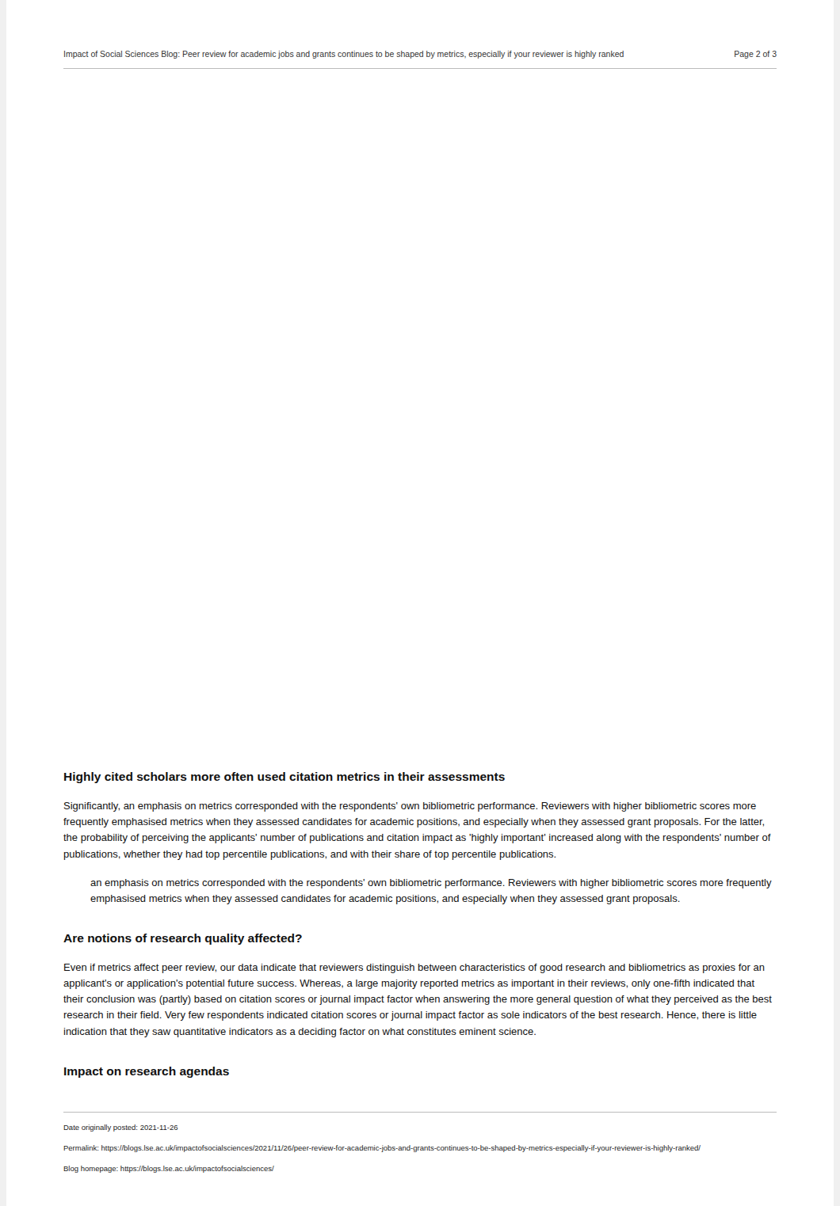Impact of Social Sciences Blog: Peer review for academic jobs and grants continues to be shaped by metrics, especially if your reviewer is highly ranked
Page 2 of 3
Highly cited scholars more often used citation metrics in their assessments
Significantly, an emphasis on metrics corresponded with the respondents' own bibliometric performance. Reviewers with higher bibliometric scores more frequently emphasised metrics when they assessed candidates for academic positions, and especially when they assessed grant proposals. For the latter, the probability of perceiving the applicants' number of publications and citation impact as 'highly important' increased along with the respondents' number of publications, whether they had top percentile publications, and with their share of top percentile publications.
an emphasis on metrics corresponded with the respondents' own bibliometric performance. Reviewers with higher bibliometric scores more frequently emphasised metrics when they assessed candidates for academic positions, and especially when they assessed grant proposals.
Are notions of research quality affected?
Even if metrics affect peer review, our data indicate that reviewers distinguish between characteristics of good research and bibliometrics as proxies for an applicant's or application's potential future success. Whereas, a large majority reported metrics as important in their reviews, only one-fifth indicated that their conclusion was (partly) based on citation scores or journal impact factor when answering the more general question of what they perceived as the best research in their field. Very few respondents indicated citation scores or journal impact factor as sole indicators of the best research. Hence, there is little indication that they saw quantitative indicators as a deciding factor on what constitutes eminent science.
Impact on research agendas
Date originally posted: 2021-11-26
Permalink: https://blogs.lse.ac.uk/impactofsocialsciences/2021/11/26/peer-review-for-academic-jobs-and-grants-continues-to-be-shaped-by-metrics-especially-if-your-reviewer-is-highly-ranked/
Blog homepage: https://blogs.lse.ac.uk/impactofsocialsciences/